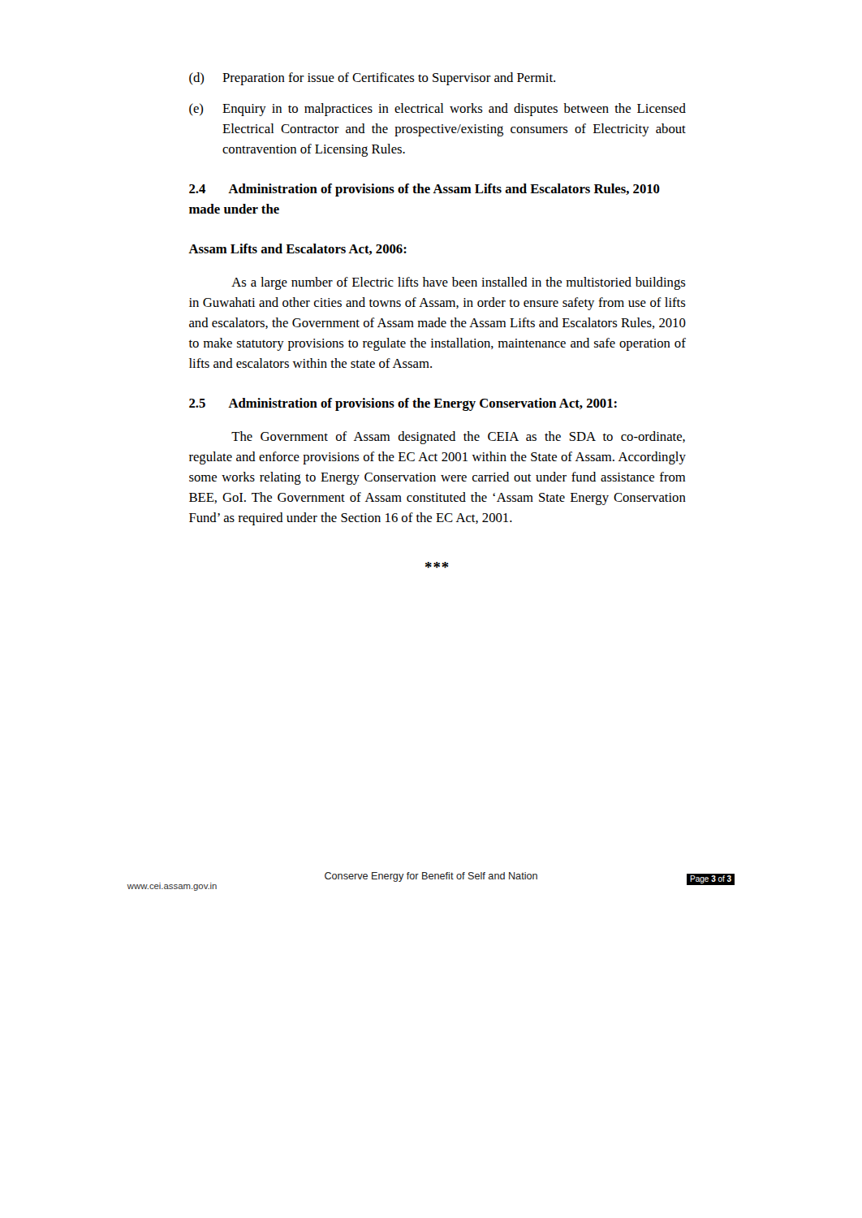(d) Preparation for issue of Certificates to Supervisor and Permit.
(e) Enquiry in to malpractices in electrical works and disputes between the Licensed Electrical Contractor and the prospective/existing consumers of Electricity about contravention of Licensing Rules.
2.4 Administration of provisions of the Assam Lifts and Escalators Rules, 2010 made under the
Assam Lifts and Escalators Act, 2006:
As a large number of Electric lifts have been installed in the multistoried buildings in Guwahati and other cities and towns of Assam, in order to ensure safety from use of lifts and escalators, the Government of Assam made the Assam Lifts and Escalators Rules, 2010 to make statutory provisions to regulate the installation, maintenance and safe operation of lifts and escalators within the state of Assam.
2.5 Administration of provisions of the Energy Conservation Act, 2001:
The Government of Assam designated the CEIA as the SDA to co-ordinate, regulate and enforce provisions of the EC Act 2001 within the State of Assam. Accordingly some works relating to Energy Conservation were carried out under fund assistance from BEE, GoI. The Government of Assam constituted the ‘Assam State Energy Conservation Fund’ as required under the Section 16 of the EC Act, 2001.
***
www.cei.assam.gov.in
Conserve Energy for Benefit of Self and Nation
Page 3 of 3